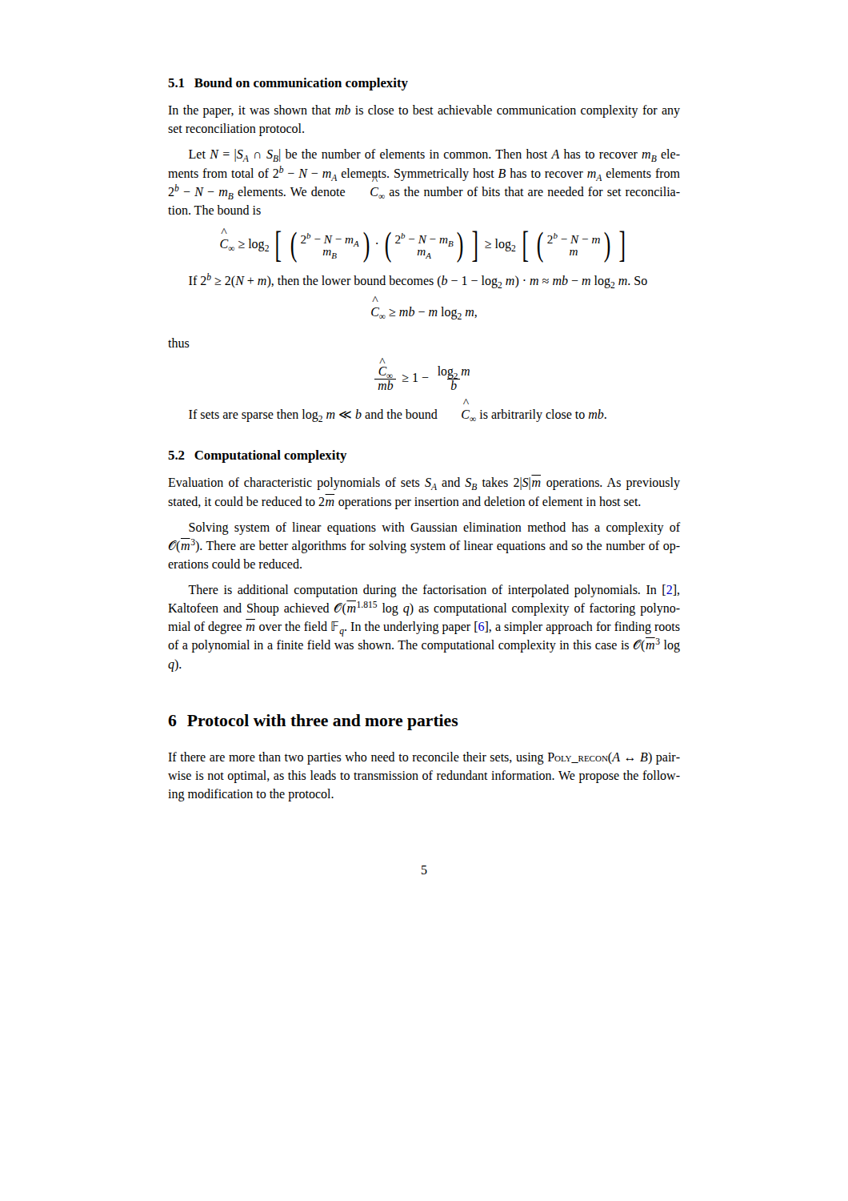5.1 Bound on communication complexity
In the paper, it was shown that mb is close to best achievable communication complexity for any set reconciliation protocol.
Let N = |SA ∩ SB| be the number of elements in common. Then host A has to recover mB elements from total of 2b − N − mA elements. Symmetrically host B has to recover mA elements from 2b − N − mB elements. We denote C∞ as the number of bits that are needed for set reconciliation. The bound is
C∞ ≥ log2 [ (2b − N − mA mB) · (2b − N − mB mA) ] ≥ log2 [ (2b − N − m m) ]
If 2b ≥ 2(N + m), then the lower bound becomes (b − 1 − log2 m) · m ≈ mb − m log2 m. So
C∞ ≥ mb − m log2 m,
thus
C∞mb ≥ 1 − log2 m b
If sets are sparse then log2 m ≪ b and the bound C∞ is arbitrarily close to mb.
5.2 Computational complexity
Evaluation of characteristic polynomials of sets SA and SB takes 2|S|m operations. As previously stated, it could be reduced to 2m operations per insertion and deletion of element in host set.
Solving system of linear equations with Gaussian elimination method has a complexity of 𝒪(m3). There are better algorithms for solving system of linear equations and so the number of operations could be reduced.
There is additional computation during the factorisation of interpolated polynomials. In [2], Kaltofeen and Shoup achieved 𝒪(m1.815 log q) as computational complexity of factoring polynomial of degree m over the field 𝔽q. In the underlying paper [6], a simpler approach for finding roots of a polynomial in a finite field was shown. The computational complexity in this case is 𝒪(m3 log q).
6 Protocol with three and more parties
If there are more than two parties who need to reconcile their sets, using Poly_recon(A ↔ B) pairwise is not optimal, as this leads to transmission of redundant information. We propose the following modification to the protocol.
5